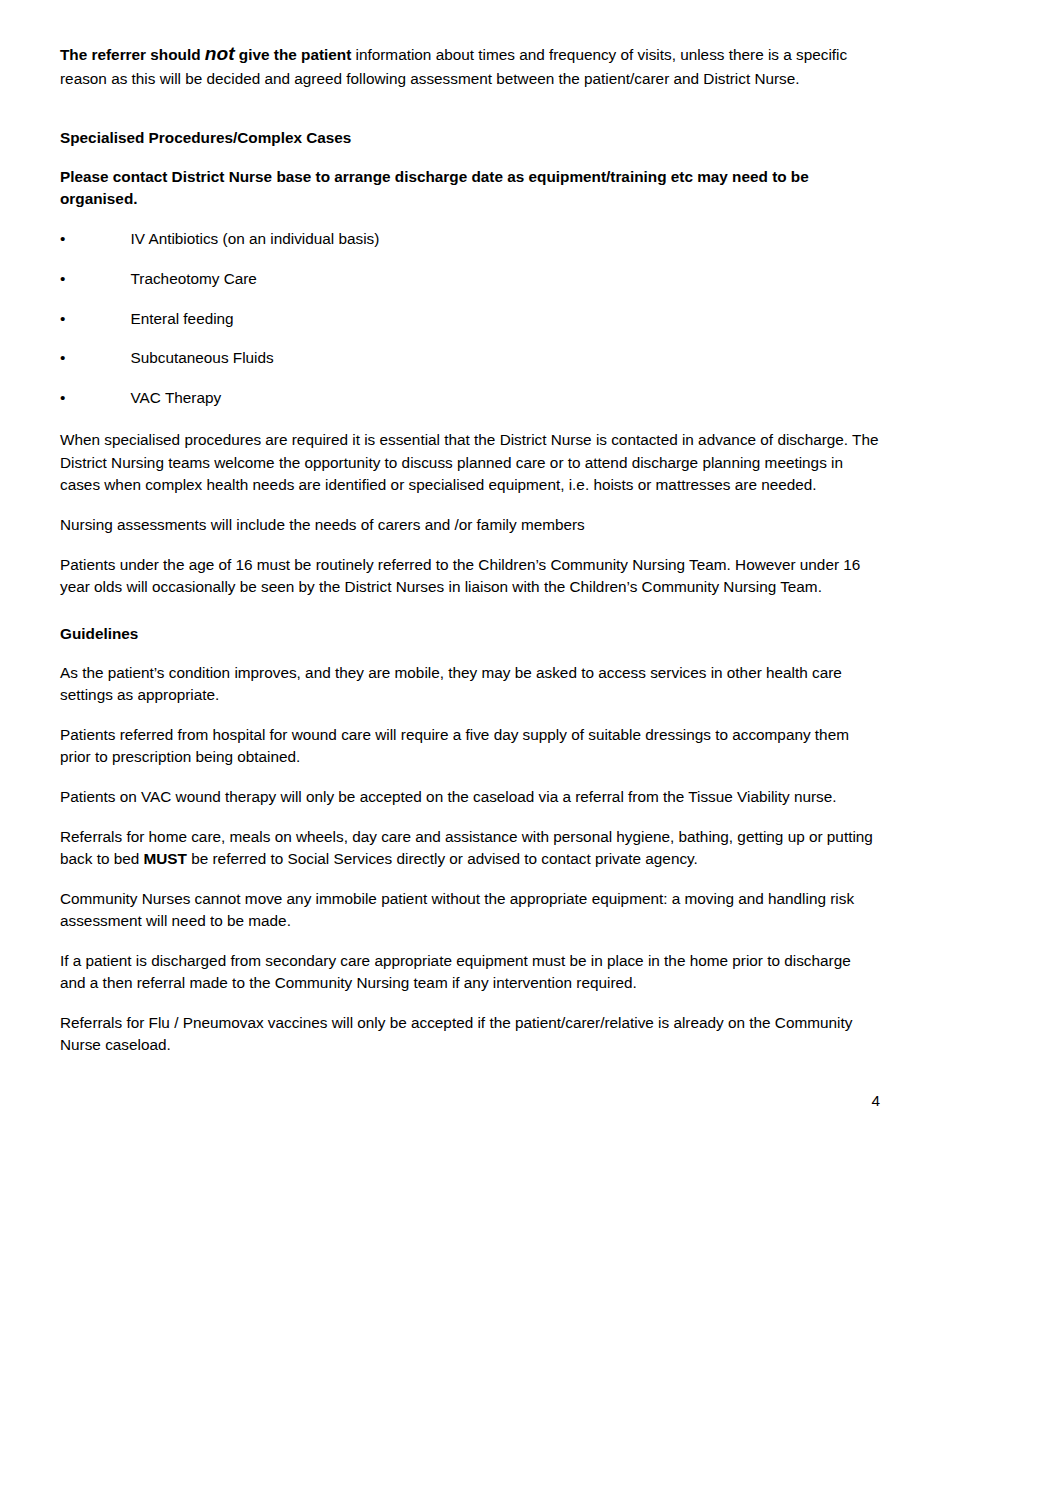The referrer should not give the patient information about times and frequency of visits, unless there is a specific reason as this will be decided and agreed following assessment between the patient/carer and District Nurse.
Specialised Procedures/Complex Cases
Please contact District Nurse base to arrange discharge date as equipment/training etc may need to be organised.
IV Antibiotics (on an individual basis)
Tracheotomy Care
Enteral feeding
Subcutaneous Fluids
VAC Therapy
When specialised procedures are required it is essential that the District Nurse is contacted in advance of discharge. The District Nursing teams welcome the opportunity to discuss planned care or to attend discharge planning meetings in cases when complex health needs are identified or specialised equipment, i.e. hoists or mattresses are needed.
Nursing assessments will include the needs of carers and /or family members
Patients under the age of 16 must be routinely referred to the Children’s Community Nursing Team. However under 16 year olds will occasionally be seen by the District Nurses in liaison with the Children’s Community Nursing Team.
Guidelines
As the patient’s condition improves, and they are mobile, they may be asked to access services in other health care settings as appropriate.
Patients referred from hospital for wound care will require a five day supply of suitable dressings to accompany them prior to prescription being obtained.
Patients on VAC wound therapy will only be accepted on the caseload via a referral from the Tissue Viability nurse.
Referrals for home care, meals on wheels, day care and assistance with personal hygiene, bathing, getting up or putting back to bed MUST be referred to Social Services directly or advised to contact private agency.
Community Nurses cannot move any immobile patient without the appropriate equipment: a moving and handling risk assessment will need to be made.
If a patient is discharged from secondary care appropriate equipment must be in place in the home prior to discharge and a then referral made to the Community Nursing team if any intervention required.
Referrals for Flu / Pneumovax vaccines will only be accepted if the patient/carer/relative is already on the Community Nurse caseload.
4